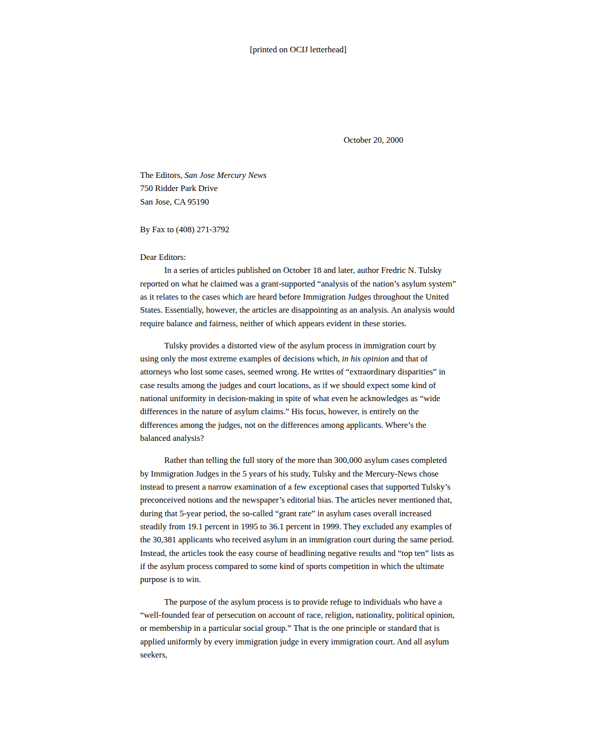[printed on OCIJ letterhead]
October 20, 2000
The Editors, San Jose Mercury News
750 Ridder Park Drive
San Jose, CA 95190
By Fax to (408) 271-3792
Dear Editors:
In a series of articles published on October 18 and later, author Fredric N. Tulsky reported on what he claimed was a grant-supported “analysis of the nation’s asylum system” as it relates to the cases which are heard before Immigration Judges throughout the United States. Essentially, however, the articles are disappointing as an analysis. An analysis would require balance and fairness, neither of which appears evident in these stories.
Tulsky provides a distorted view of the asylum process in immigration court by using only the most extreme examples of decisions which, in his opinion and that of attorneys who lost some cases, seemed wrong. He writes of “extraordinary disparities” in case results among the judges and court locations, as if we should expect some kind of national uniformity in decision-making in spite of what even he acknowledges as “wide differences in the nature of asylum claims.” His focus, however, is entirely on the differences among the judges, not on the differences among applicants. Where’s the balanced analysis?
Rather than telling the full story of the more than 300,000 asylum cases completed by Immigration Judges in the 5 years of his study, Tulsky and the Mercury-News chose instead to present a narrow examination of a few exceptional cases that supported Tulsky’s preconceived notions and the newspaper’s editorial bias. The articles never mentioned that, during that 5-year period, the so-called “grant rate” in asylum cases overall increased steadily from 19.1 percent in 1995 to 36.1 percent in 1999. They excluded any examples of the 30,381 applicants who received asylum in an immigration court during the same period. Instead, the articles took the easy course of headlining negative results and “top ten” lists as if the asylum process compared to some kind of sports competition in which the ultimate purpose is to win.
The purpose of the asylum process is to provide refuge to individuals who have a “well-founded fear of persecution on account of race, religion, nationality, political opinion, or membership in a particular social group.” That is the one principle or standard that is applied uniformly by every immigration judge in every immigration court. And all asylum seekers,